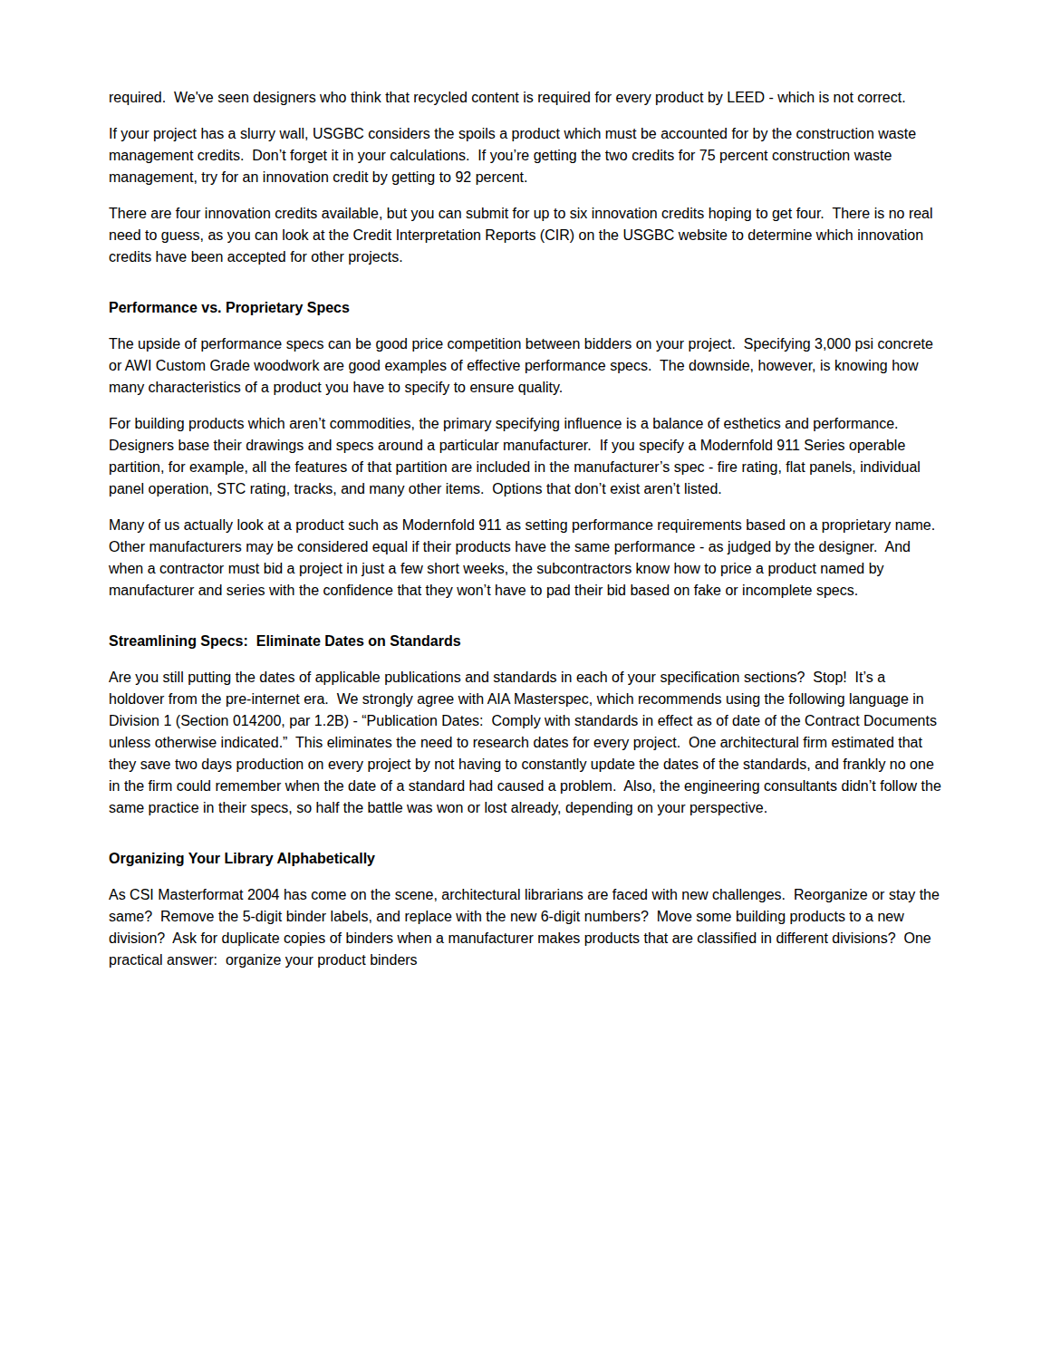required. We've seen designers who think that recycled content is required for every product by LEED - which is not correct.
If your project has a slurry wall, USGBC considers the spoils a product which must be accounted for by the construction waste management credits. Don’t forget it in your calculations. If you’re getting the two credits for 75 percent construction waste management, try for an innovation credit by getting to 92 percent.
There are four innovation credits available, but you can submit for up to six innovation credits hoping to get four. There is no real need to guess, as you can look at the Credit Interpretation Reports (CIR) on the USGBC website to determine which innovation credits have been accepted for other projects.
Performance vs. Proprietary Specs
The upside of performance specs can be good price competition between bidders on your project. Specifying 3,000 psi concrete or AWI Custom Grade woodwork are good examples of effective performance specs. The downside, however, is knowing how many characteristics of a product you have to specify to ensure quality.
For building products which aren’t commodities, the primary specifying influence is a balance of esthetics and performance. Designers base their drawings and specs around a particular manufacturer. If you specify a Modernfold 911 Series operable partition, for example, all the features of that partition are included in the manufacturer’s spec - fire rating, flat panels, individual panel operation, STC rating, tracks, and many other items. Options that don’t exist aren’t listed.
Many of us actually look at a product such as Modernfold 911 as setting performance requirements based on a proprietary name. Other manufacturers may be considered equal if their products have the same performance - as judged by the designer. And when a contractor must bid a project in just a few short weeks, the subcontractors know how to price a product named by manufacturer and series with the confidence that they won’t have to pad their bid based on fake or incomplete specs.
Streamlining Specs: Eliminate Dates on Standards
Are you still putting the dates of applicable publications and standards in each of your specification sections? Stop! It’s a holdover from the pre-internet era. We strongly agree with AIA Masterspec, which recommends using the following language in Division 1 (Section 014200, par 1.2B) - “Publication Dates: Comply with standards in effect as of date of the Contract Documents unless otherwise indicated.” This eliminates the need to research dates for every project. One architectural firm estimated that they save two days production on every project by not having to constantly update the dates of the standards, and frankly no one in the firm could remember when the date of a standard had caused a problem. Also, the engineering consultants didn’t follow the same practice in their specs, so half the battle was won or lost already, depending on your perspective.
Organizing Your Library Alphabetically
As CSI Masterformat 2004 has come on the scene, architectural librarians are faced with new challenges. Reorganize or stay the same? Remove the 5-digit binder labels, and replace with the new 6-digit numbers? Move some building products to a new division? Ask for duplicate copies of binders when a manufacturer makes products that are classified in different divisions? One practical answer: organize your product binders